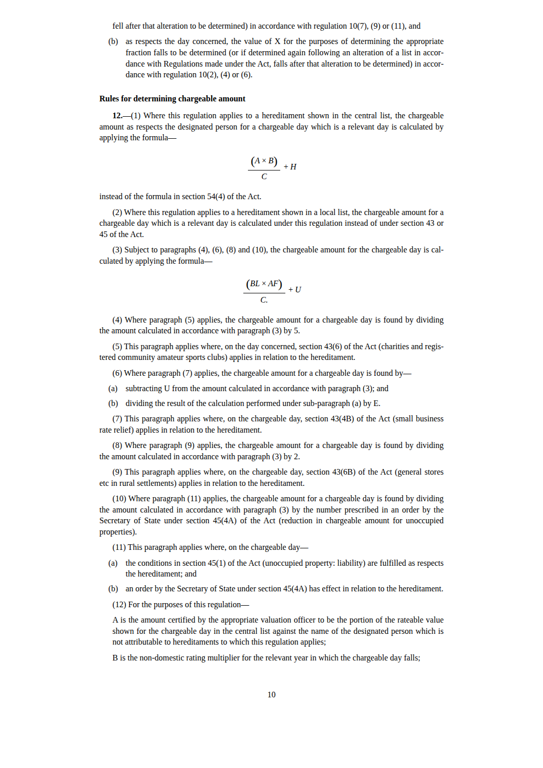fell after that alteration to be determined) in accordance with regulation 10(7), (9) or (11), and
(b) as respects the day concerned, the value of X for the purposes of determining the appropriate fraction falls to be determined (or if determined again following an alteration of a list in accordance with Regulations made under the Act, falls after that alteration to be determined) in accordance with regulation 10(2), (4) or (6).
Rules for determining chargeable amount
12.—(1) Where this regulation applies to a hereditament shown in the central list, the chargeable amount as respects the designated person for a chargeable day which is a relevant day is calculated by applying the formula—
(A × B) C + H
instead of the formula in section 54(4) of the Act.
(2) Where this regulation applies to a hereditament shown in a local list, the chargeable amount for a chargeable day which is a relevant day is calculated under this regulation instead of under section 43 or 45 of the Act.
(3) Subject to paragraphs (4), (6), (8) and (10), the chargeable amount for the chargeable day is calculated by applying the formula—
(BL × AF) C. + U
(4) Where paragraph (5) applies, the chargeable amount for a chargeable day is found by dividing the amount calculated in accordance with paragraph (3) by 5.
(5) This paragraph applies where, on the day concerned, section 43(6) of the Act (charities and registered community amateur sports clubs) applies in relation to the hereditament.
(6) Where paragraph (7) applies, the chargeable amount for a chargeable day is found by—
(a) subtracting U from the amount calculated in accordance with paragraph (3); and
(b) dividing the result of the calculation performed under sub-paragraph (a) by E.
(7) This paragraph applies where, on the chargeable day, section 43(4B) of the Act (small business rate relief) applies in relation to the hereditament.
(8) Where paragraph (9) applies, the chargeable amount for a chargeable day is found by dividing the amount calculated in accordance with paragraph (3) by 2.
(9) This paragraph applies where, on the chargeable day, section 43(6B) of the Act (general stores etc in rural settlements) applies in relation to the hereditament.
(10) Where paragraph (11) applies, the chargeable amount for a chargeable day is found by dividing the amount calculated in accordance with paragraph (3) by the number prescribed in an order by the Secretary of State under section 45(4A) of the Act (reduction in chargeable amount for unoccupied properties).
(11) This paragraph applies where, on the chargeable day—
(a) the conditions in section 45(1) of the Act (unoccupied property: liability) are fulfilled as respects the hereditament; and
(b) an order by the Secretary of State under section 45(4A) has effect in relation to the hereditament.
(12) For the purposes of this regulation—
A is the amount certified by the appropriate valuation officer to be the portion of the rateable value shown for the chargeable day in the central list against the name of the designated person which is not attributable to hereditaments to which this regulation applies;
B is the non-domestic rating multiplier for the relevant year in which the chargeable day falls;
10